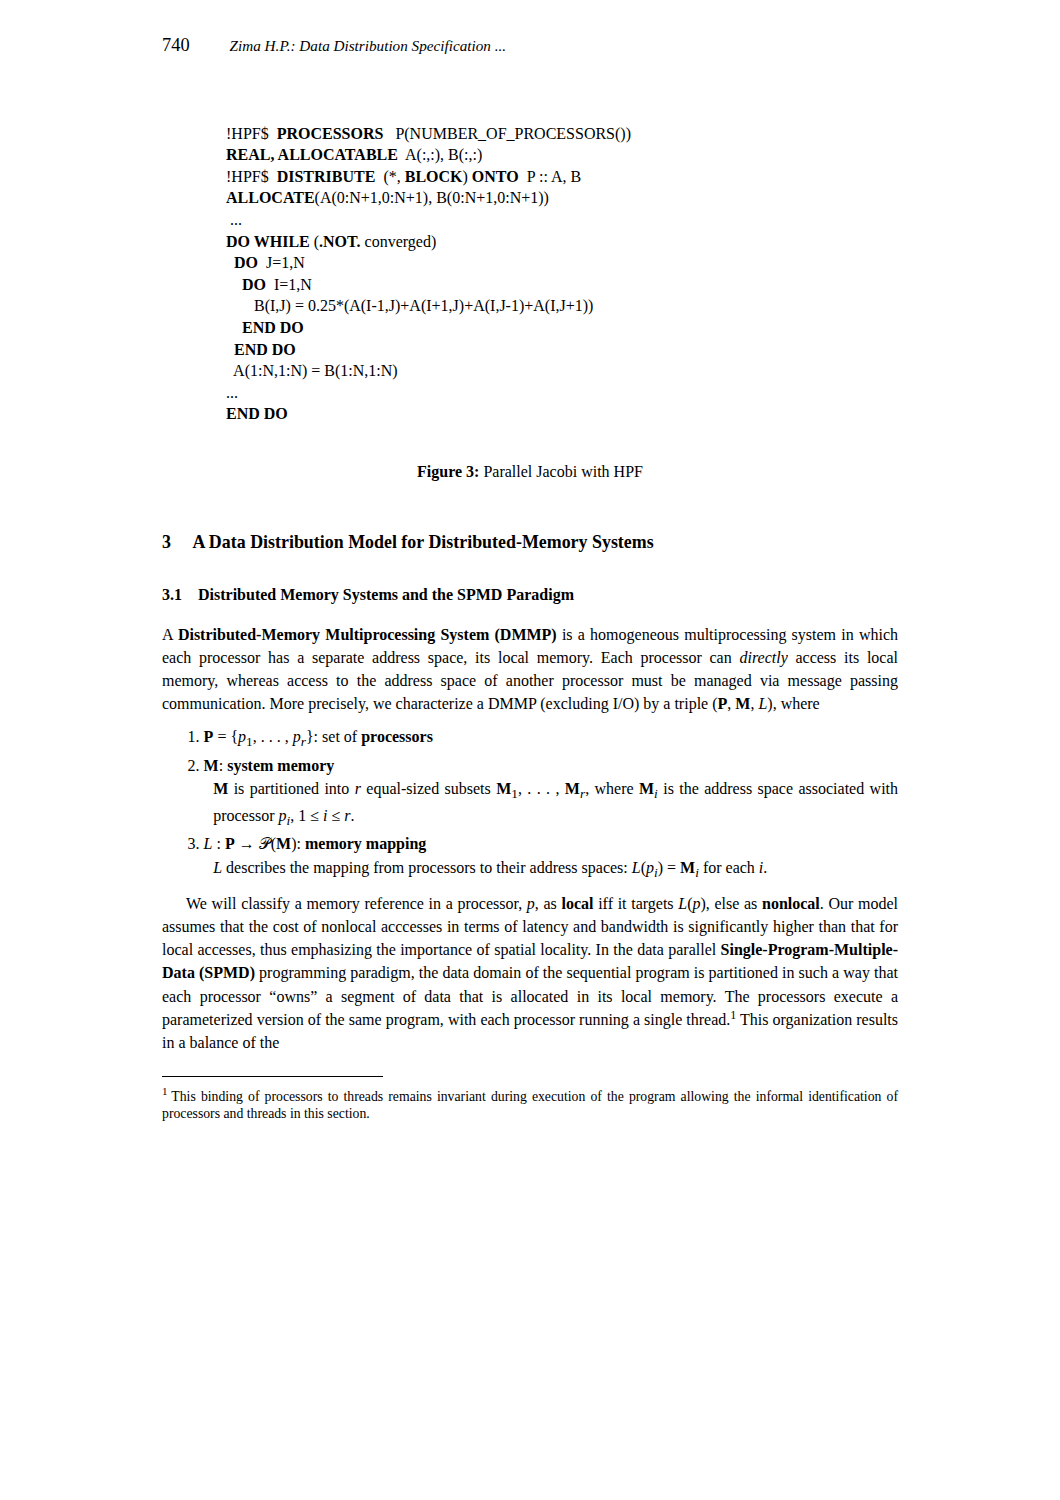740 Zima H.P.: Data Distribution Specification ...
!HPF$  PROCESSORS   P(NUMBER_OF_PROCESSORS())
REAL, ALLOCATABLE  A(:,:), B(:,:)
!HPF$  DISTRIBUTE  (*, BLOCK) ONTO  P :: A, B
ALLOCATE(A(0:N+1,0:N+1), B(0:N+1,0:N+1))
 ...
DO WHILE (.NOT. converged)
  DO  J=1,N
    DO  I=1,N
       B(I,J) = 0.25*(A(I-1,J)+A(I+1,J)+A(I,J-1)+A(I,J+1))
    END DO
  END DO
  A(1:N,1:N) = B(1:N,1:N)
...
END DO
Figure 3: Parallel Jacobi with HPF
3 A Data Distribution Model for Distributed-Memory Systems
3.1 Distributed Memory Systems and the SPMD Paradigm
A Distributed-Memory Multiprocessing System (DMMP) is a homogeneous multiprocessing system in which each processor has a separate address space, its local memory. Each processor can directly access its local memory, whereas access to the address space of another processor must be managed via message passing communication. More precisely, we characterize a DMMP (excluding I/O) by a triple (P, M, L), where
P = {p1, . . . , pr}: set of processors
M: system memory M is partitioned into r equal-sized subsets M1, . . . , Mr, where Mi is the address space associated with processor pi, 1 ≤ i ≤ r.
L : P → 𝒫(M): memory mapping L describes the mapping from processors to their address spaces: L(pi) = Mi for each i.
We will classify a memory reference in a processor, p, as local iff it targets L(p), else as nonlocal. Our model assumes that the cost of nonlocal acccesses in terms of latency and bandwidth is significantly higher than that for local accesses, thus emphasizing the importance of spatial locality. In the data parallel Single-Program-Multiple-Data (SPMD) programming paradigm, the data domain of the sequential program is partitioned in such a way that each processor “owns” a segment of data that is allocated in its local memory. The processors execute a parameterized version of the same program, with each processor running a single thread.1 This organization results in a balance of the
1 This binding of processors to threads remains invariant during execution of the program allowing the informal identification of processors and threads in this section.